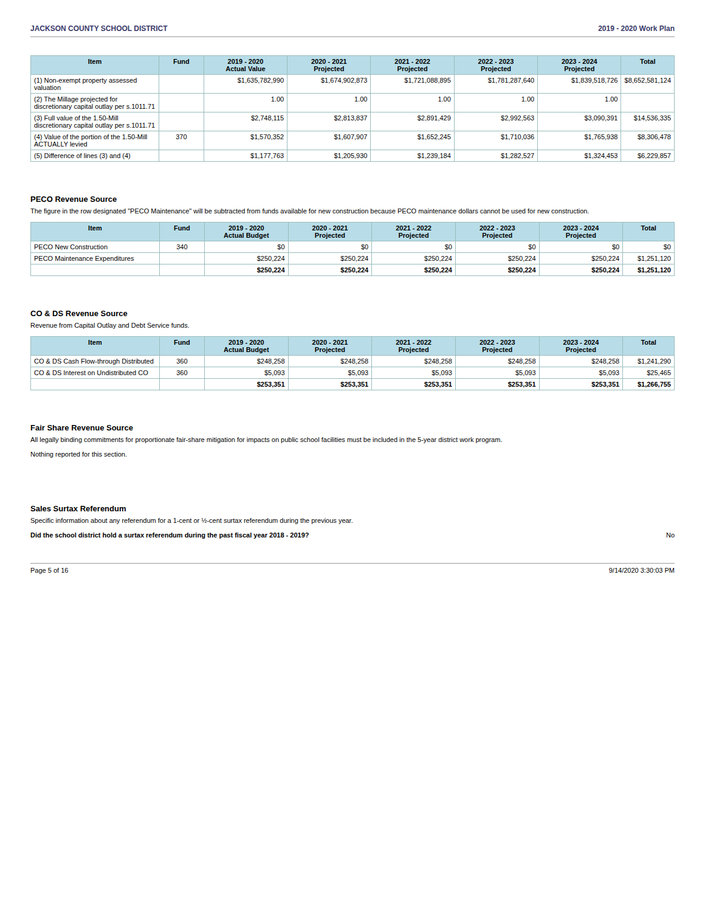JACKSON COUNTY SCHOOL DISTRICT
2019 - 2020 Work Plan
| Item | Fund | 2019 - 2020 Actual Value | 2020 - 2021 Projected | 2021 - 2022 Projected | 2022 - 2023 Projected | 2023 - 2024 Projected | Total |
| --- | --- | --- | --- | --- | --- | --- | --- |
| (1) Non-exempt property assessed valuation | | $1,635,782,990 | $1,674,902,873 | $1,721,088,895 | $1,781,287,640 | $1,839,518,726 | $8,652,581,124 |
| (2) The Millage projected for discretionary capital outlay per s.1011.71 | | 1.00 | 1.00 | 1.00 | 1.00 | 1.00 | |
| (3) Full value of the 1.50-Mill discretionary capital outlay per s.1011.71 | | $2,748,115 | $2,813,837 | $2,891,429 | $2,992,563 | $3,090,391 | $14,536,335 |
| (4) Value of the portion of the 1.50-Mill ACTUALLY levied | 370 | $1,570,352 | $1,607,907 | $1,652,245 | $1,710,036 | $1,765,938 | $8,306,478 |
| (5) Difference of lines (3) and (4) | | $1,177,763 | $1,205,930 | $1,239,184 | $1,282,527 | $1,324,453 | $6,229,857 |
PECO Revenue Source
The figure in the row designated "PECO Maintenance" will be subtracted from funds available for new construction because PECO maintenance dollars cannot be used for new construction.
| Item | Fund | 2019 - 2020 Actual Budget | 2020 - 2021 Projected | 2021 - 2022 Projected | 2022 - 2023 Projected | 2023 - 2024 Projected | Total |
| --- | --- | --- | --- | --- | --- | --- | --- |
| PECO New Construction | 340 | $0 | $0 | $0 | $0 | $0 | $0 |
| PECO Maintenance Expenditures | | $250,224 | $250,224 | $250,224 | $250,224 | $250,224 | $1,251,120 |
| | | $250,224 | $250,224 | $250,224 | $250,224 | $250,224 | $1,251,120 |
CO & DS Revenue Source
Revenue from Capital Outlay and Debt Service funds.
| Item | Fund | 2019 - 2020 Actual Budget | 2020 - 2021 Projected | 2021 - 2022 Projected | 2022 - 2023 Projected | 2023 - 2024 Projected | Total |
| --- | --- | --- | --- | --- | --- | --- | --- |
| CO & DS Cash Flow-through Distributed | 360 | $248,258 | $248,258 | $248,258 | $248,258 | $248,258 | $1,241,290 |
| CO & DS Interest on Undistributed CO | 360 | $5,093 | $5,093 | $5,093 | $5,093 | $5,093 | $25,465 |
| | | $253,351 | $253,351 | $253,351 | $253,351 | $253,351 | $1,266,755 |
Fair Share Revenue Source
All legally binding commitments for proportionate fair-share mitigation for impacts on public school facilities must be included in the 5-year district work program.
Nothing reported for this section.
Sales Surtax Referendum
Specific information about any referendum for a 1-cent or ½-cent surtax referendum during the previous year.
Did the school district hold a surtax referendum during the past fiscal year 2018 - 2019?
No
Page 5 of 16
9/14/2020 3:30:03 PM